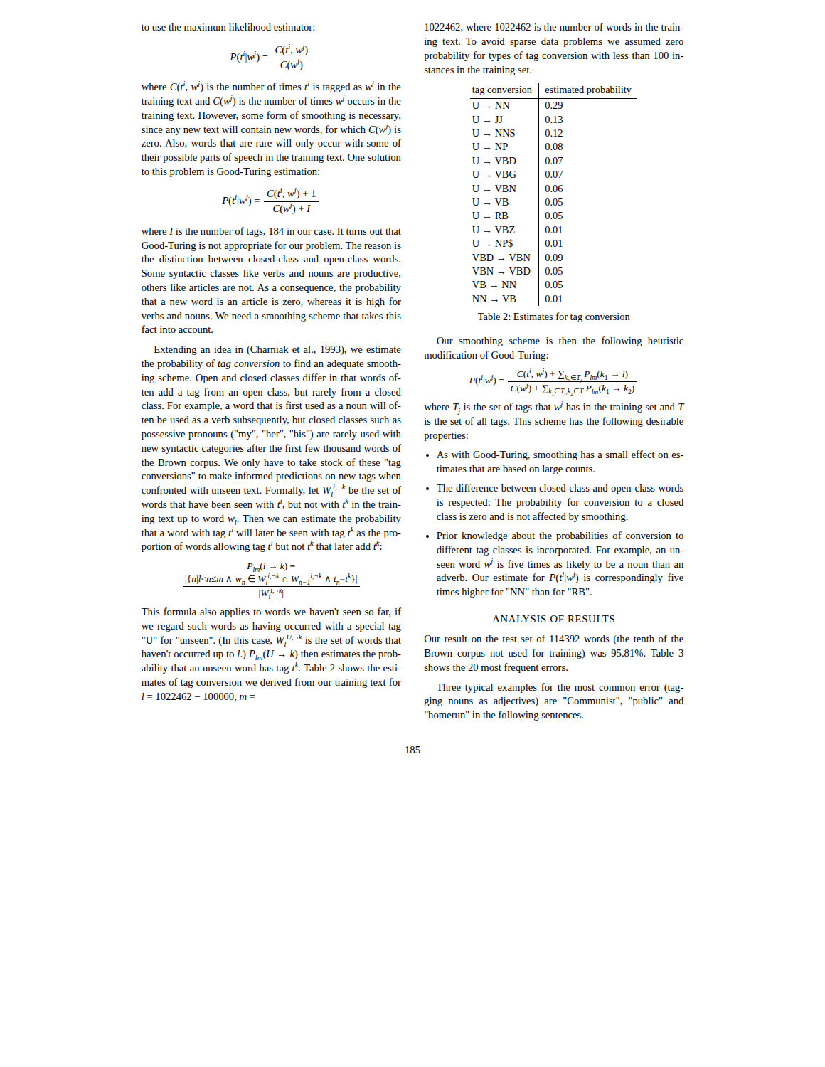to use the maximum likelihood estimator:
P(ti|wj) = C(ti, wj) C(wj)
where C(ti, wj) is the number of times ti is tagged as wj in the training text and C(wj) is the number of times wj occurs in the training text. However, some form of smoothing is necessary, since any new text will contain new words, for which C(wj) is zero. Also, words that are rare will only occur with some of their possible parts of speech in the training text. One solution to this problem is Good-Turing estimation:
P(ti|wj) = C(ti, wj) + 1 C(wj) + I
where I is the number of tags, 184 in our case. It turns out that Good-Turing is not appropriate for our problem. The reason is the distinction between closed-class and open-class words. Some syntactic classes like verbs and nouns are productive, others like articles are not. As a consequence, the probability that a new word is an article is zero, whereas it is high for verbs and nouns. We need a smoothing scheme that takes this fact into account.
Extending an idea in (Charniak et al., 1993), we estimate the probability of tag conversion to find an adequate smoothing scheme. Open and closed classes differ in that words often add a tag from an open class, but rarely from a closed class. For example, a word that is first used as a noun will often be used as a verb subsequently, but closed classes such as possessive pronouns ("my", "her", "his") are rarely used with new syntactic categories after the first few thousand words of the Brown corpus. We only have to take stock of these "tag conversions" to make informed predictions on new tags when confronted with unseen text. Formally, let Wli,¬k be the set of words that have been seen with ti, but not with tk in the training text up to word wl. Then we can estimate the probability that a word with tag ti will later be seen with tag tk as the proportion of words allowing tag ti but not tk that later add tk:
Plm(i → k) =
|{n|l<n≤m ∧ wn ∈ Wli,¬k ∩ Wn−1i,¬k ∧ tn=tk}||Wli,¬k|
This formula also applies to words we haven't seen so far, if we regard such words as having occurred with a special tag "U" for "unseen". (In this case, WlU,¬k is the set of words that haven't occurred up to l.) Plm(U → k) then estimates the probability that an unseen word has tag tk. Table 2 shows the estimates of tag conversion we derived from our training text for l = 1022462 − 100000, m =
1022462, where 1022462 is the number of words in the training text. To avoid sparse data problems we assumed zero probability for types of tag conversion with less than 100 instances in the training set.
| tag conversion | estimated probability |
| --- | --- |
| U → NN | 0.29 |
| U → JJ | 0.13 |
| U → NNS | 0.12 |
| U → NP | 0.08 |
| U → VBD | 0.07 |
| U → VBG | 0.07 |
| U → VBN | 0.06 |
| U → VB | 0.05 |
| U → RB | 0.05 |
| U → VBZ | 0.01 |
| U → NP$ | 0.01 |
| VBD → VBN | 0.09 |
| VBN → VBD | 0.05 |
| VB → NN | 0.05 |
| NN → VB | 0.01 |
Table 2: Estimates for tag conversion
Our smoothing scheme is then the following heuristic modification of Good-Turing:
P(ti|wj) = C(ti, wj) + ∑k1∈Tj Plm(k1 → i) C(wj) + ∑k1∈Tj,k2∈T Plm(k1 → k2)
where Tj is the set of tags that wj has in the training set and T is the set of all tags. This scheme has the following desirable properties:
As with Good-Turing, smoothing has a small effect on estimates that are based on large counts.
The difference between closed-class and open-class words is respected: The probability for conversion to a closed class is zero and is not affected by smoothing.
Prior knowledge about the probabilities of conversion to different tag classes is incorporated. For example, an unseen word wj is five times as likely to be a noun than an adverb. Our estimate for P(ti|wj) is correspondingly five times higher for "NN" than for "RB".
ANALYSIS OF RESULTS
Our result on the test set of 114392 words (the tenth of the Brown corpus not used for training) was 95.81%. Table 3 shows the 20 most frequent errors.
Three typical examples for the most common error (tagging nouns as adjectives) are "Communist", "public" and "homerun" in the following sentences.
185